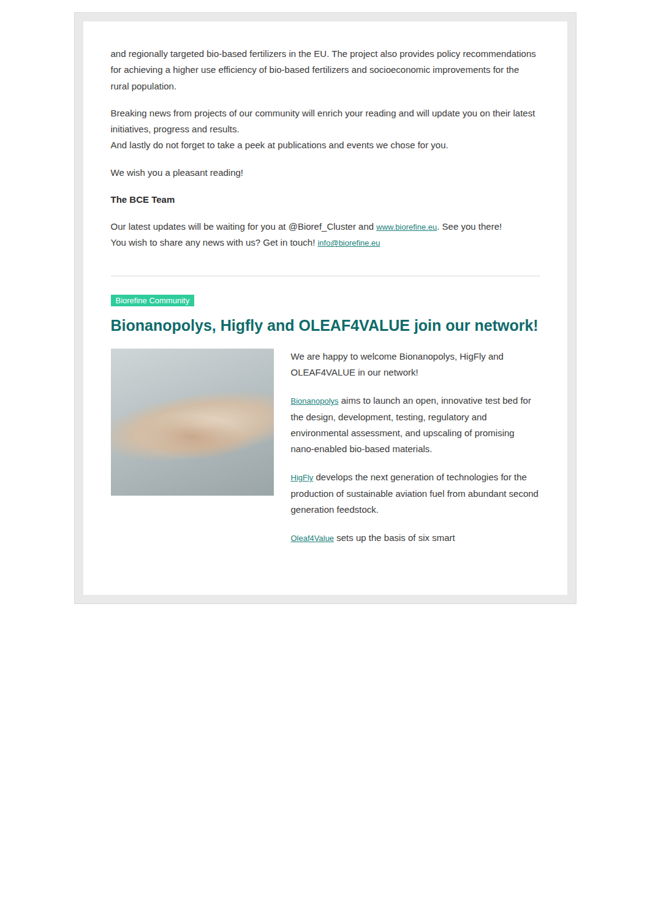and regionally targeted bio-based fertilizers in the EU. The project also provides policy recommendations for achieving a higher use efficiency of bio-based fertilizers and socioeconomic improvements for the rural population.
Breaking news from projects of our community will enrich your reading and will update you on their latest initiatives, progress and results.
And lastly do not forget to take a peek at publications and events we chose for you.
We wish you a pleasant reading!
The BCE Team
Our latest updates will be waiting for you at @Bioref_Cluster and www.biorefine.eu. See you there!
You wish to share any news with us? Get in touch! info@biorefine.eu
Biorefine Community
Bionanopolys, Higfly and OLEAF4VALUE join our network!
We are happy to welcome Bionanopolys, HigFly and OLEAF4VALUE in our network!
Bionanopolys aims to launch an open, innovative test bed for the design, development, testing, regulatory and environmental assessment, and upscaling of promising nano-enabled bio-based materials.
HigFly develops the next generation of technologies for the production of sustainable aviation fuel from abundant second generation feedstock.
Oleaf4Value sets up the basis of six smart